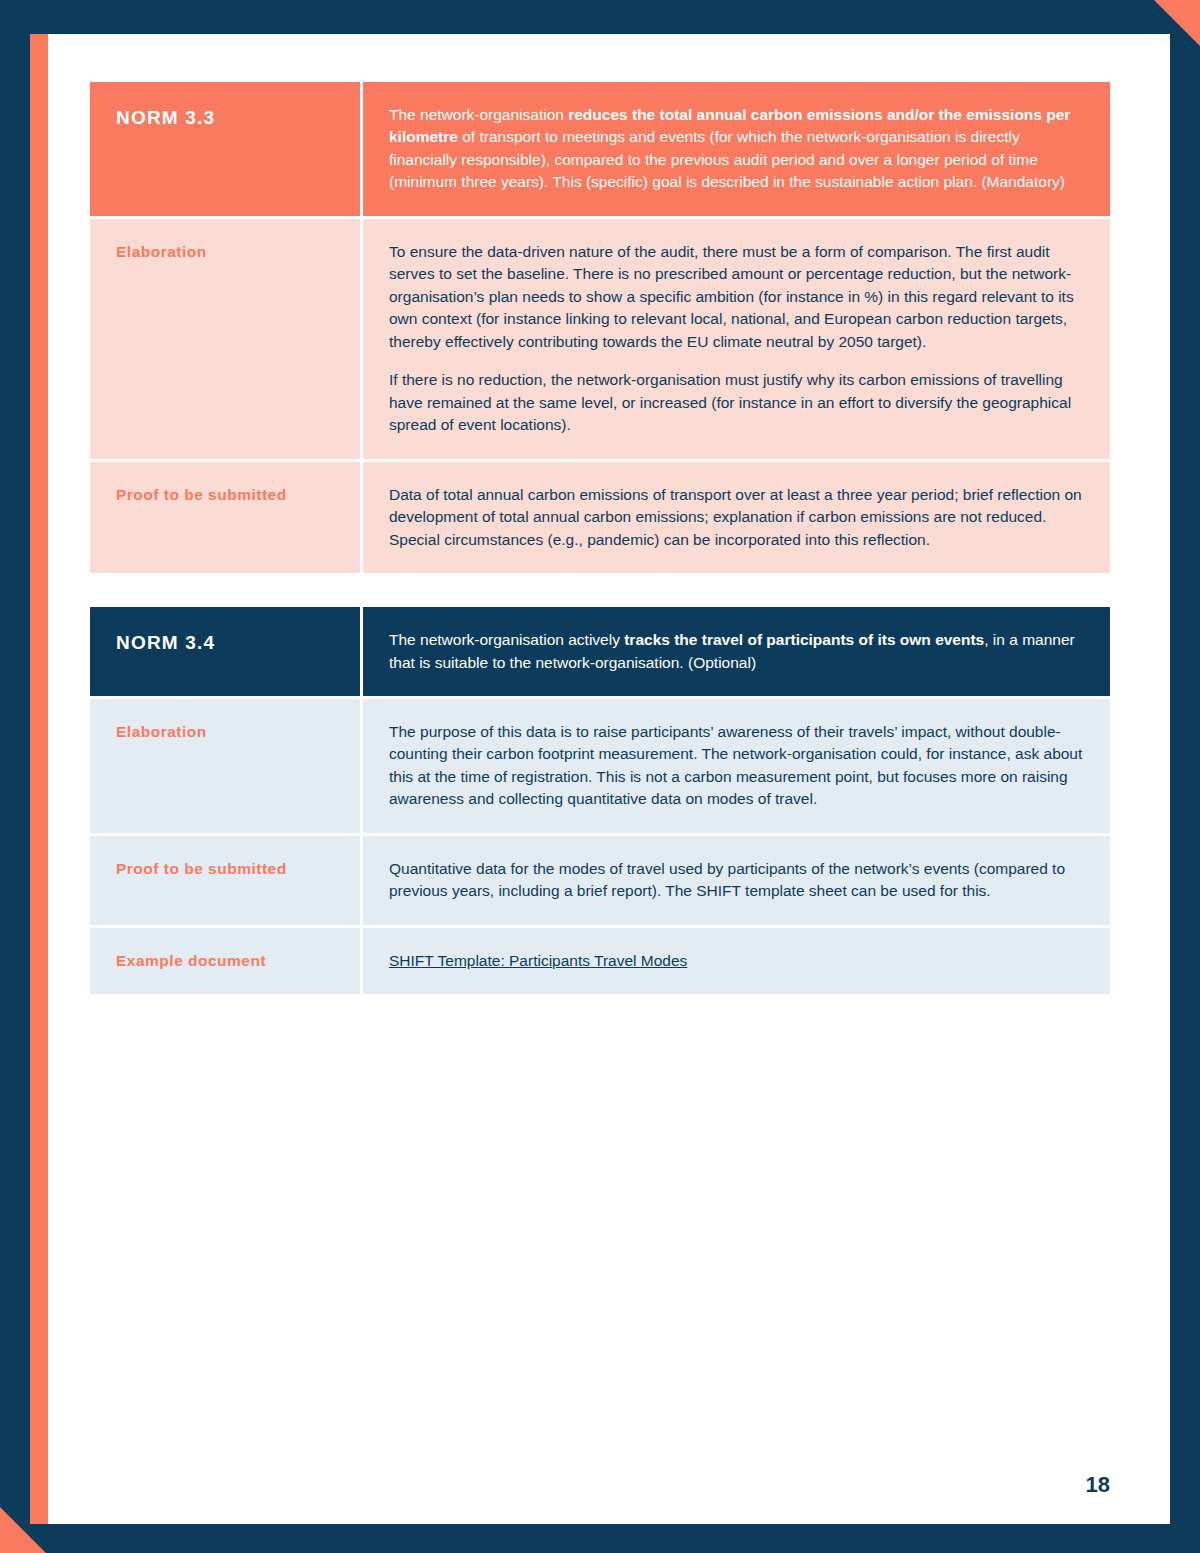| NORM 3.3 | The network-organisation reduces the total annual carbon emissions and/or the emissions per kilometre of transport to meetings and events (for which the network-organisation is directly financially responsible), compared to the previous audit period and over a longer period of time (minimum three years). This (specific) goal is described in the sustainable action plan. (Mandatory) |
| Elaboration | To ensure the data-driven nature of the audit, there must be a form of comparison. The first audit serves to set the baseline. There is no prescribed amount or percentage reduction, but the network-organisation’s plan needs to show a specific ambition (for instance in %) in this regard relevant to its own context (for instance linking to relevant local, national, and European carbon reduction targets, thereby effectively contributing towards the EU climate neutral by 2050 target). If there is no reduction, the network-organisation must justify why its carbon emissions of travelling have remained at the same level, or increased (for instance in an effort to diversify the geographical spread of event locations). |
| Proof to be submitted | Data of total annual carbon emissions of transport over at least a three year period; brief reflection on development of total annual carbon emissions; explanation if carbon emissions are not reduced. Special circumstances (e.g., pandemic) can be incorporated into this reflection. |
| NORM 3.4 | The network-organisation actively tracks the travel of participants of its own events , in a manner that is suitable to the network-organisation. (Optional) |
| Elaboration | The purpose of this data is to raise participants’ awareness of their travels’ impact, without double-counting their carbon footprint measurement. The network-organisation could, for instance, ask about this at the time of registration. This is not a carbon measurement point, but focuses more on raising awareness and collecting quantitative data on modes of travel. |
| Proof to be submitted | Quantitative data for the modes of travel used by participants of the network’s events (compared to previous years, including a brief report). The SHIFT template sheet can be used for this. |
| Example document | SHIFT Template: Participants Travel Modes |
18